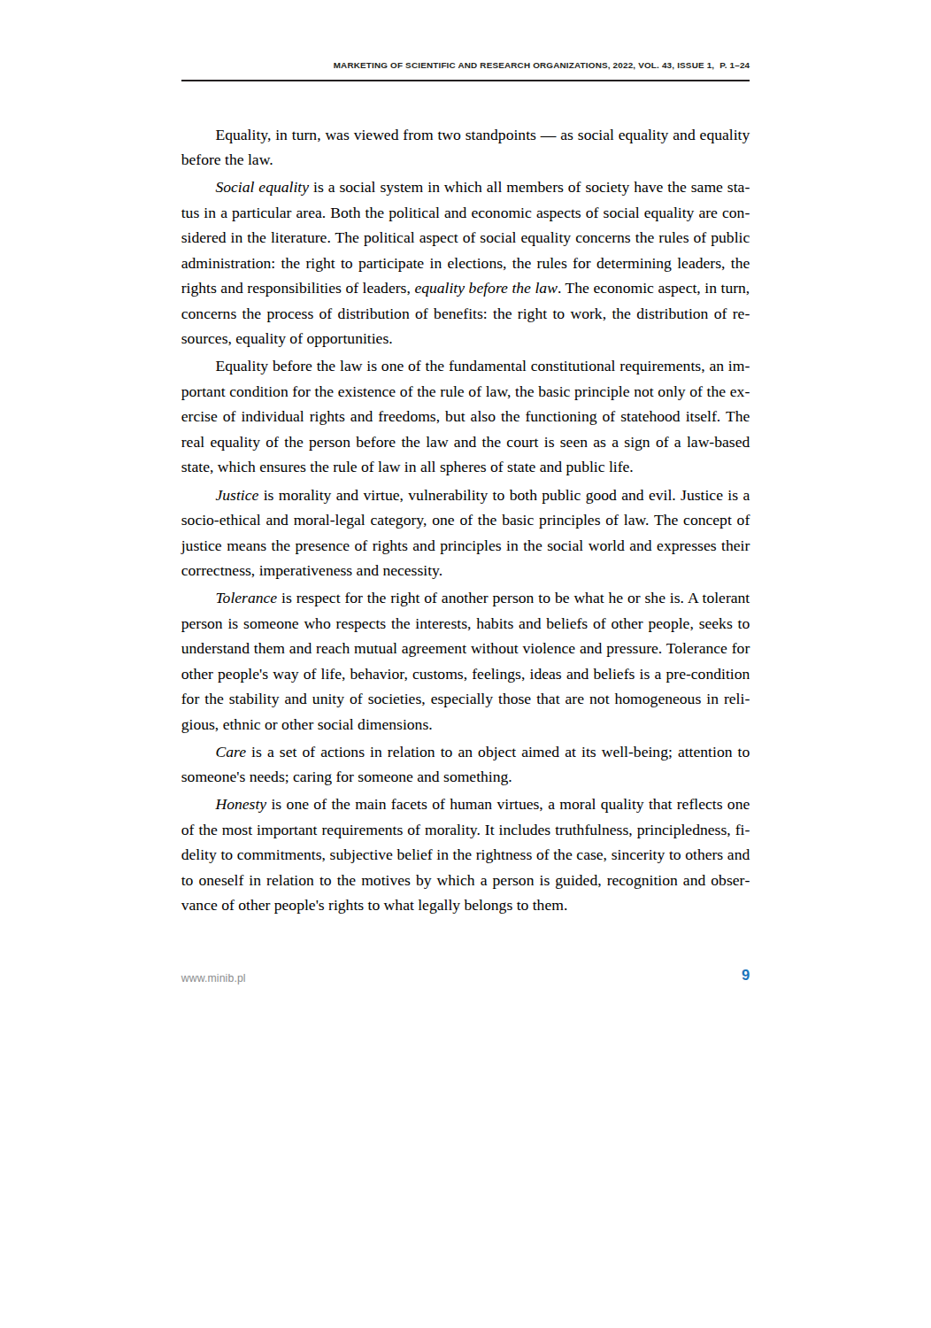Marketing of Scientific and Research Organizations, 2022, Vol. 43, Issue 1, p. 1–24
Equality, in turn, was viewed from two standpoints — as social equality and equality before the law.
Social equality is a social system in which all members of society have the same status in a particular area. Both the political and economic aspects of social equality are considered in the literature. The political aspect of social equality concerns the rules of public administration: the right to participate in elections, the rules for determining leaders, the rights and responsibilities of leaders, equality before the law. The economic aspect, in turn, concerns the process of distribution of benefits: the right to work, the distribution of resources, equality of opportunities.
Equality before the law is one of the fundamental constitutional requirements, an important condition for the existence of the rule of law, the basic principle not only of the exercise of individual rights and freedoms, but also the functioning of statehood itself. The real equality of the person before the law and the court is seen as a sign of a law-based state, which ensures the rule of law in all spheres of state and public life.
Justice is morality and virtue, vulnerability to both public good and evil. Justice is a socio-ethical and moral-legal category, one of the basic principles of law. The concept of justice means the presence of rights and principles in the social world and expresses their correctness, imperativeness and necessity.
Tolerance is respect for the right of another person to be what he or she is. A tolerant person is someone who respects the interests, habits and beliefs of other people, seeks to understand them and reach mutual agreement without violence and pressure. Tolerance for other people's way of life, behavior, customs, feelings, ideas and beliefs is a pre-condition for the stability and unity of societies, especially those that are not homogeneous in religious, ethnic or other social dimensions.
Care is a set of actions in relation to an object aimed at its well-being; attention to someone's needs; caring for someone and something.
Honesty is one of the main facets of human virtues, a moral quality that reflects one of the most important requirements of morality. It includes truthfulness, principledness, fidelity to commitments, subjective belief in the rightness of the case, sincerity to others and to oneself in relation to the motives by which a person is guided, recognition and observance of other people's rights to what legally belongs to them.
www.minib.pl
9